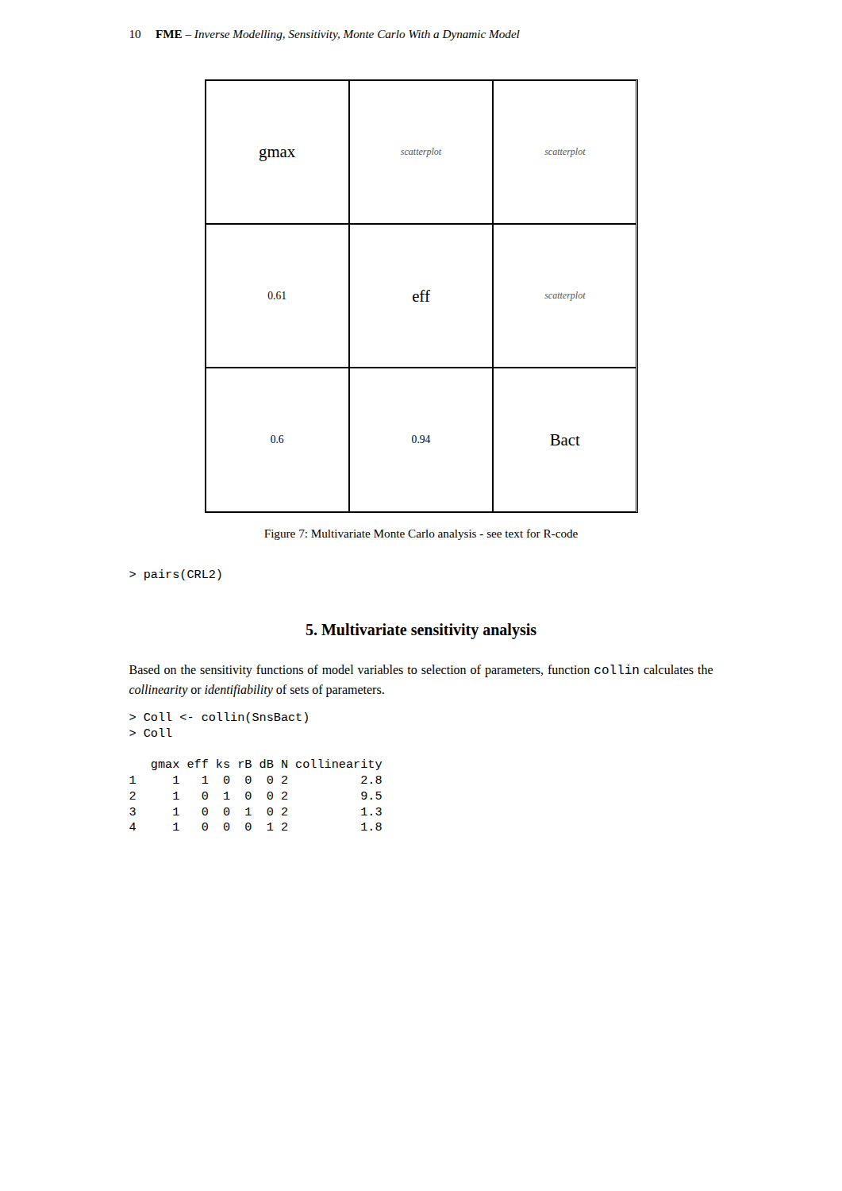10 FME – Inverse Modelling, Sensitivity, Monte Carlo With a Dynamic Model
gmax
scatterplot
scatterplot
0.61
eff
scatterplot
0.6
0.94
Bact
Figure 7: Multivariate Monte Carlo analysis - see text for R-code
> pairs(CRL2)
5. Multivariate sensitivity analysis
Based on the sensitivity functions of model variables to selection of parameters, function collin calculates the collinearity or identifiability of sets of parameters.
> Coll <- collin(SnsBact)
> Coll

   gmax eff ks rB dB N collinearity
1     1   1  0  0  0 2          2.8
2     1   0  1  0  0 2          9.5
3     1   0  0  1  0 2          1.3
4     1   0  0  0  1 2          1.8